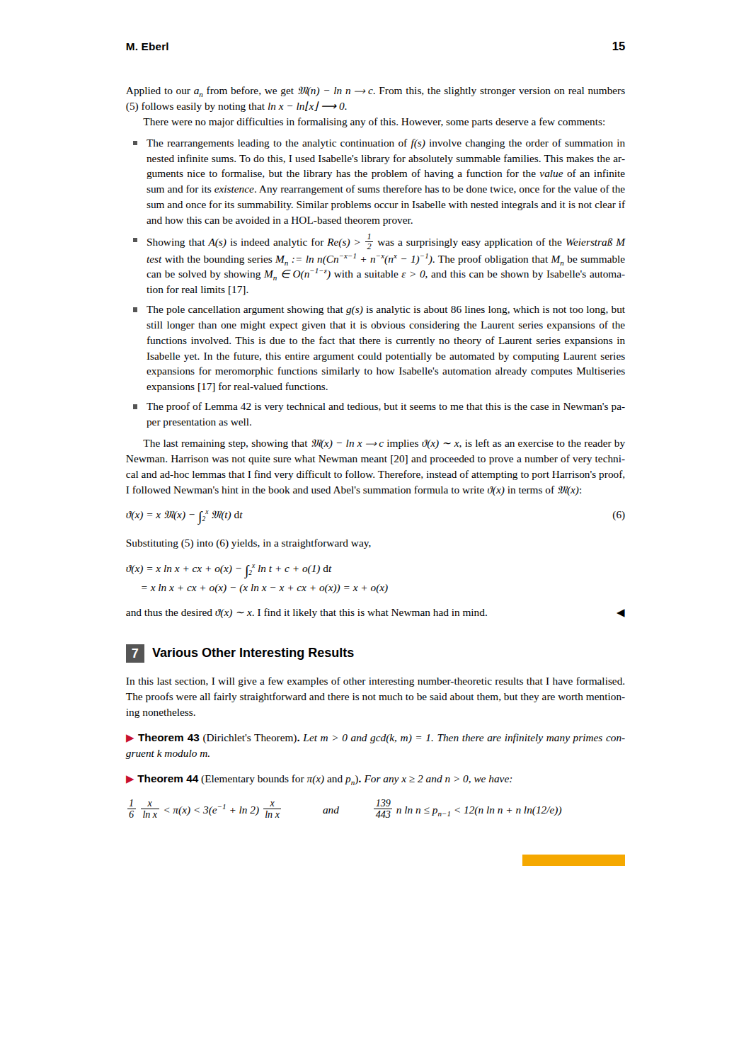M. Eberl 15
Applied to our an from before, we get 𝔐(n) − ln n ⟶ c. From this, the slightly stronger version on real numbers (5) follows easily by noting that ln x − ln⌊x⌋ ⟶ 0.
There were no major difficulties in formalising any of this. However, some parts deserve a few comments:
The rearrangements leading to the analytic continuation of f(s) involve changing the order of summation in nested infinite sums. To do this, I used Isabelle's library for absolutely summable families. This makes the arguments nice to formalise, but the library has the problem of having a function for the value of an infinite sum and for its existence. Any rearrangement of sums therefore has to be done twice, once for the value of the sum and once for its summability. Similar problems occur in Isabelle with nested integrals and it is not clear if and how this can be avoided in a HOL-based theorem prover.
Showing that A(s) is indeed analytic for Re(s) > 12 was a surprisingly easy application of the Weierstraß M test with the bounding series Mn := ln n(Cn−x−1 + n−x(nx − 1)−1). The proof obligation that Mn be summable can be solved by showing Mn ∈ O(n−1−ε) with a suitable ε > 0, and this can be shown by Isabelle's automation for real limits [17].
The pole cancellation argument showing that g(s) is analytic is about 86 lines long, which is not too long, but still longer than one might expect given that it is obvious considering the Laurent series expansions of the functions involved. This is due to the fact that there is currently no theory of Laurent series expansions in Isabelle yet. In the future, this entire argument could potentially be automated by computing Laurent series expansions for meromorphic functions similarly to how Isabelle's automation already computes Multiseries expansions [17] for real-valued functions.
The proof of Lemma 42 is very technical and tedious, but it seems to me that this is the case in Newman's paper presentation as well.
The last remaining step, showing that 𝔐(x) − ln x ⟶ c implies ϑ(x) ∼ x, is left as an exercise to the reader by Newman. Harrison was not quite sure what Newman meant [20] and proceeded to prove a number of very technical and ad-hoc lemmas that I find very difficult to follow. Therefore, instead of attempting to port Harrison's proof, I followed Newman's hint in the book and used Abel's summation formula to write ϑ(x) in terms of 𝔐(x):
ϑ(x) = x 𝔐(x) − ∫2x 𝔐(t) dt (6)
Substituting (5) into (6) yields, in a straightforward way,
ϑ(x) = x ln x + cx + o(x) − ∫2x ln t + c + o(1) dt
= x ln x + cx + o(x) − (x ln x − x + cx + o(x)) = x + o(x)
and thus the desired ϑ(x) ∼ x. I find it likely that this is what Newman had in mind. ◀
7 Various Other Interesting Results
In this last section, I will give a few examples of other interesting number-theoretic results that I have formalised. The proofs were all fairly straightforward and there is not much to be said about them, but they are worth mentioning nonetheless.
▶Theorem 43 (Dirichlet's Theorem). Let m > 0 and gcd(k, m) = 1. Then there are infinitely many primes congruent k modulo m.
▶Theorem 44 (Elementary bounds for π(x) and pn). For any x ≥ 2 and n > 0, we have:
16 xln x < π(x) < 3(e−1 + ln 2) xln x and 139443 n ln n ≤ pn−1 < 12(n ln n + n ln(12/e))